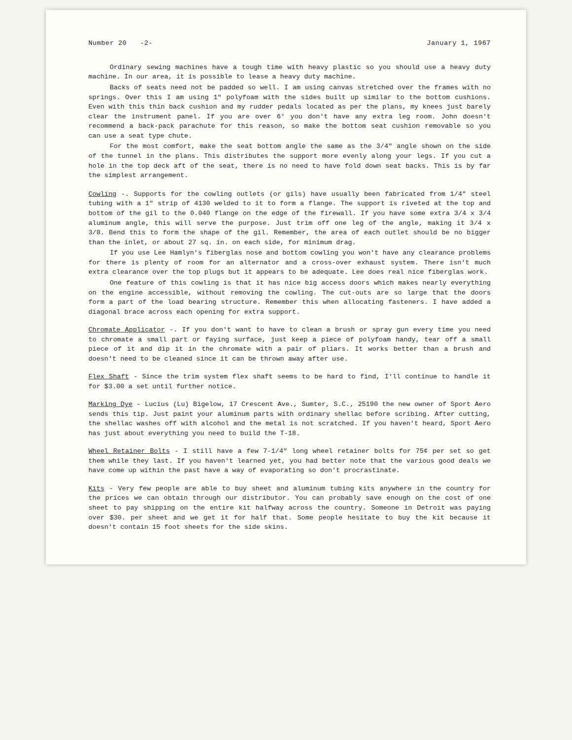Number 20 -2- January 1, 1967
Ordinary sewing machines have a tough time with heavy plastic so you should use a heavy duty machine. In our area, it is possible to lease a heavy duty machine.
Backs of seats need not be padded so well. I am using canvas stretched over the frames with no springs. Over this I am using 1" polyfoam with the sides built up similar to the bottom cushions. Even with this thin back cushion and my rudder pedals located as per the plans, my knees just barely clear the instrument panel. If you are over 6' you don't have any extra leg room. John doesn't recommend a back-pack parachute for this reason, so make the bottom seat cushion removable so you can use a seat type chute.
For the most comfort, make the seat bottom angle the same as the 3/4" angle shown on the side of the tunnel in the plans. This distributes the support more evenly along your legs. If you cut a hole in the top deck aft of the seat, there is no need to have fold down seat backs. This is by far the simplest arrangement.
Cowling -. Supports for the cowling outlets (or gils) have usually been fabricated from 1/4" steel tubing with a 1" strip of 4130 welded to it to form a flange. The support is riveted at the top and bottom of the gil to the 0.040 flange on the edge of the firewall. If you have some extra 3/4 x 3/4 aluminum angle, this will serve the purpose. Just trim off one leg of the angle, making it 3/4 x 3/8. Bend this to form the shape of the gil. Remember, the area of each outlet should be no bigger than the inlet, or about 27 sq. in. on each side, for minimum drag.
If you use Lee Hamlyn's fiberglas nose and bottom cowling you won't have any clearance problems for there is plenty of room for an alternator and a cross-over exhaust system. There isn't much extra clearance over the top plugs but it appears to be adequate. Lee does real nice fiberglas work.
One feature of this cowling is that it has nice big access doors which makes nearly everything on the engine accessible, without removing the cowling. The cut-outs are so large that the doors form a part of the load bearing structure. Remember this when allocating fasteners. I have added a diagonal brace across each opening for extra support.
Chromate Applicator -. If you don't want to have to clean a brush or spray gun every time you need to chromate a small part or faying surface, just keep a piece of polyfoam handy, tear off a small piece of it and dip it in the chromate with a pair of pliars. It works better than a brush and doesn't need to be cleaned since it can be thrown away after use.
Flex Shaft - Since the trim system flex shaft seems to be hard to find, I'll continue to handle it for $3.00 a set until further notice.
Marking Dye - Lucius (Lu) Bigelow, 17 Crescent Ave., Sumter, S.C., 25190 the new owner of Sport Aero sends this tip. Just paint your aluminum parts with ordinary shellac before scribing. After cutting, the shellac washes off with alcohol and the metal is not scratched. If you haven't heard, Sport Aero has just about everything you need to build the T-18.
Wheel Retainer Bolts - I still have a few 7-1/4" long wheel retainer bolts for 75¢ per set so get them while they last. If you haven't learned yet, you had better note that the various good deals we have come up within the past have a way of evaporating so don't procrastinate.
Kits - Very few people are able to buy sheet and aluminum tubing kits anywhere in the country for the prices we can obtain through our distributor. You can probably save enough on the cost of one sheet to pay shipping on the entire kit halfway across the country. Someone in Detroit was paying over $30. per sheet and we get it for half that. Some people hesitate to buy the kit because it doesn't contain 15 foot sheets for the side skins.